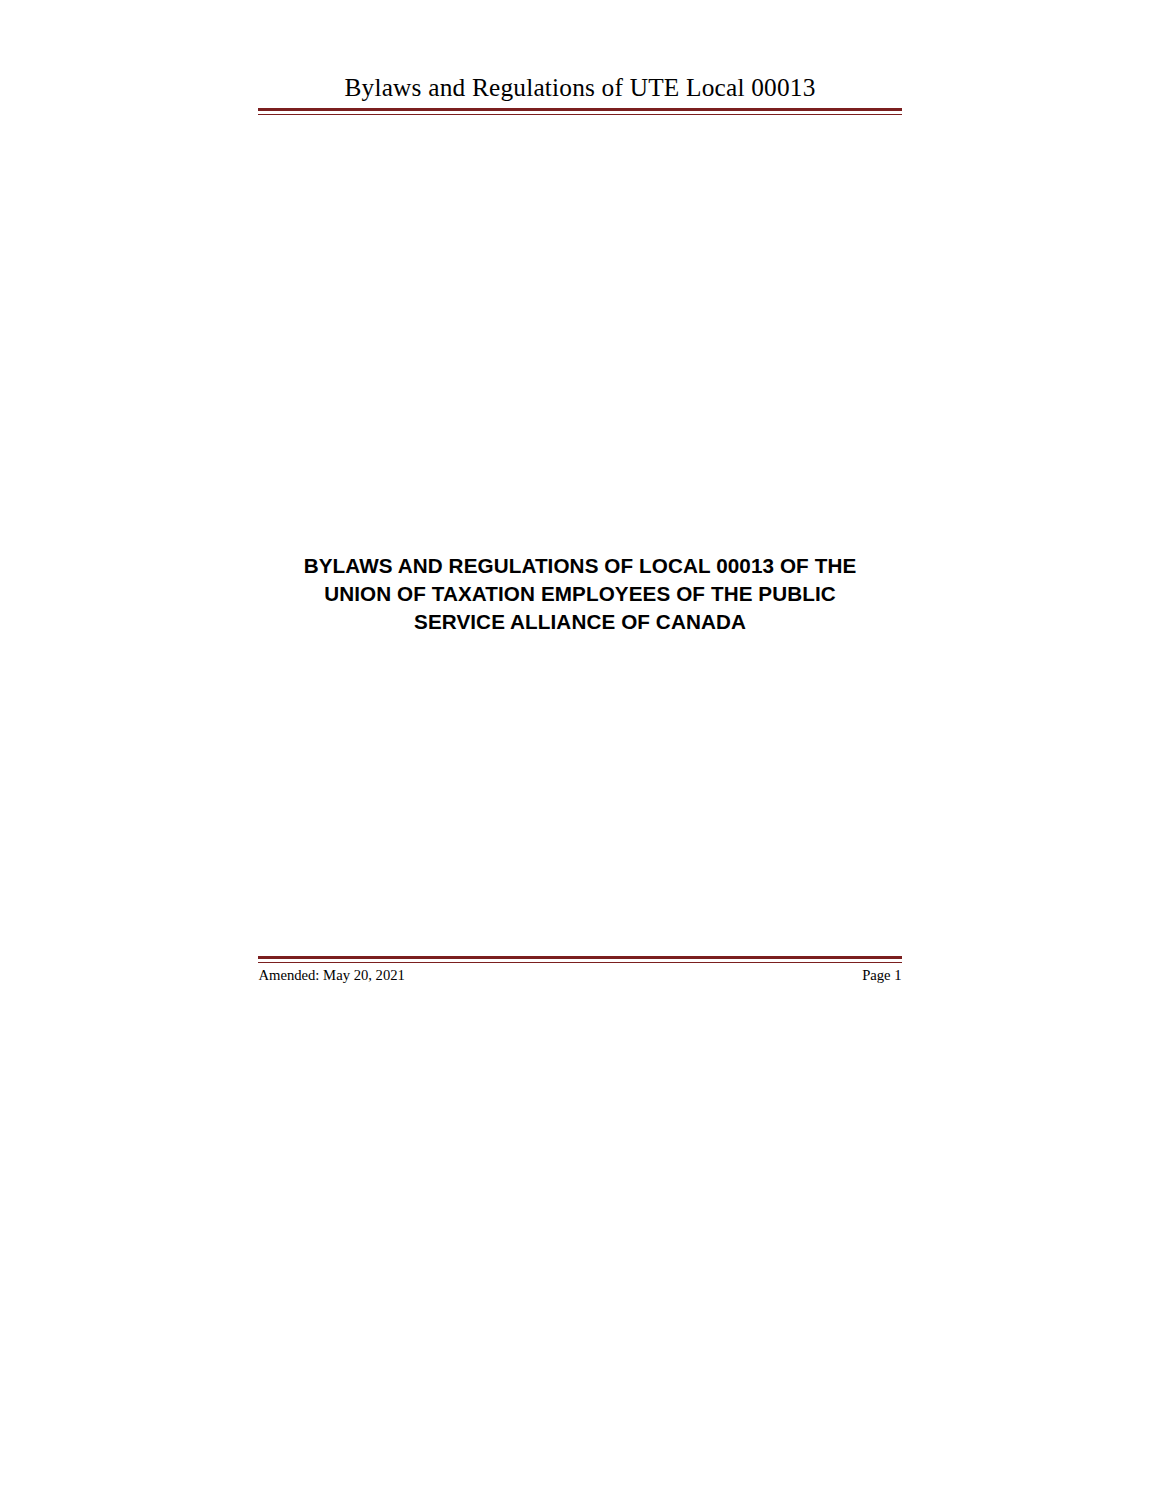Bylaws and Regulations of UTE Local 00013
BYLAWS AND REGULATIONS OF LOCAL 00013 OF THE
UNION OF TAXATION EMPLOYEES OF THE PUBLIC
SERVICE ALLIANCE OF CANADA
Amended: May 20, 2021 Page 1